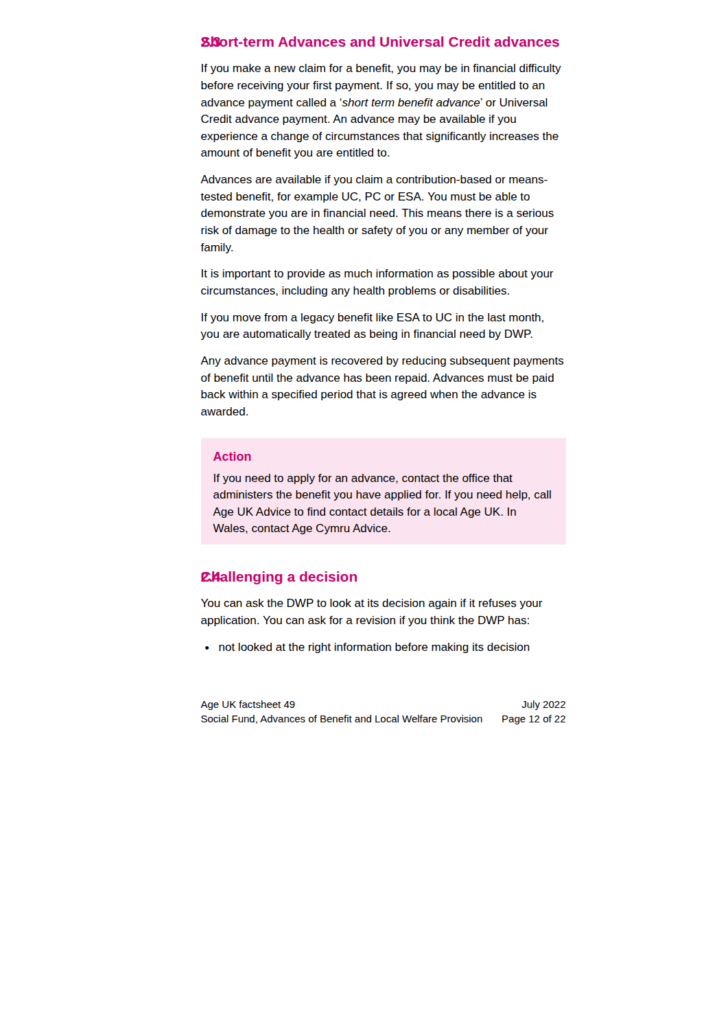2.3 Short-term Advances and Universal Credit advances
If you make a new claim for a benefit, you may be in financial difficulty before receiving your first payment. If so, you may be entitled to an advance payment called a ‘short term benefit advance’ or Universal Credit advance payment. An advance may be available if you experience a change of circumstances that significantly increases the amount of benefit you are entitled to.
Advances are available if you claim a contribution-based or means-tested benefit, for example UC, PC or ESA. You must be able to demonstrate you are in financial need. This means there is a serious risk of damage to the health or safety of you or any member of your family.
It is important to provide as much information as possible about your circumstances, including any health problems or disabilities.
If you move from a legacy benefit like ESA to UC in the last month, you are automatically treated as being in financial need by DWP.
Any advance payment is recovered by reducing subsequent payments of benefit until the advance has been repaid. Advances must be paid back within a specified period that is agreed when the advance is awarded.
Action
If you need to apply for an advance, contact the office that administers the benefit you have applied for. If you need help, call Age UK Advice to find contact details for a local Age UK. In Wales, contact Age Cymru Advice.
2.4 Challenging a decision
You can ask the DWP to look at its decision again if it refuses your application. You can ask for a revision if you think the DWP has:
not looked at the right information before making its decision
Age UK factsheet 49
Social Fund, Advances of Benefit and Local Welfare Provision
July 2022
Page 12 of 22